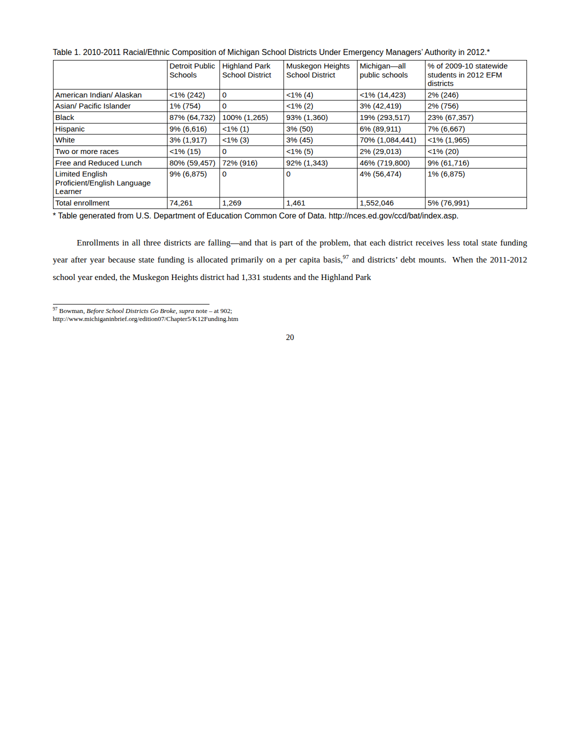Table 1. 2010-2011 Racial/Ethnic Composition of Michigan School Districts Under Emergency Managers’ Authority in 2012.*
| | Detroit Public Schools | Highland Park School District | Muskegon Heights School District | Michigan—all public schools | % of 2009-10 statewide students in 2012 EFM districts |
| --- | --- | --- | --- | --- | --- |
| American Indian/ Alaskan | <1% (242) | 0 | <1% (4) | <1% (14,423) | 2% (246) |
| Asian/ Pacific Islander | 1% (754) | 0 | <1% (2) | 3% (42,419) | 2% (756) |
| Black | 87% (64,732) | 100% (1,265) | 93% (1,360) | 19% (293,517) | 23% (67,357) |
| Hispanic | 9% (6,616) | <1% (1) | 3% (50) | 6% (89,911) | 7% (6,667) |
| White | 3% (1,917) | <1% (3) | 3% (45) | 70% (1,084,441) | <1% (1,965) |
| Two or more races | <1% (15) | 0 | <1% (5) | 2% (29,013) | <1% (20) |
| Free and Reduced Lunch | 80% (59,457) | 72% (916) | 92% (1,343) | 46% (719,800) | 9% (61,716) |
| Limited English Proficient/English Language Learner | 9% (6,875) | 0 | 0 | 4% (56,474) | 1% (6,875) |
| Total enrollment | 74,261 | 1,269 | 1,461 | 1,552,046 | 5% (76,991) |
* Table generated from U.S. Department of Education Common Core of Data. http://nces.ed.gov/ccd/bat/index.asp.
Enrollments in all three districts are falling—and that is part of the problem, that each district receives less total state funding year after year because state funding is allocated primarily on a per capita basis,97 and districts’ debt mounts. When the 2011-2012 school year ended, the Muskegon Heights district had 1,331 students and the Highland Park
97 Bowman, Before School Districts Go Broke, supra note – at 902;
http://www.michiganinbrief.org/edition07/Chapter5/K12Funding.htm
20